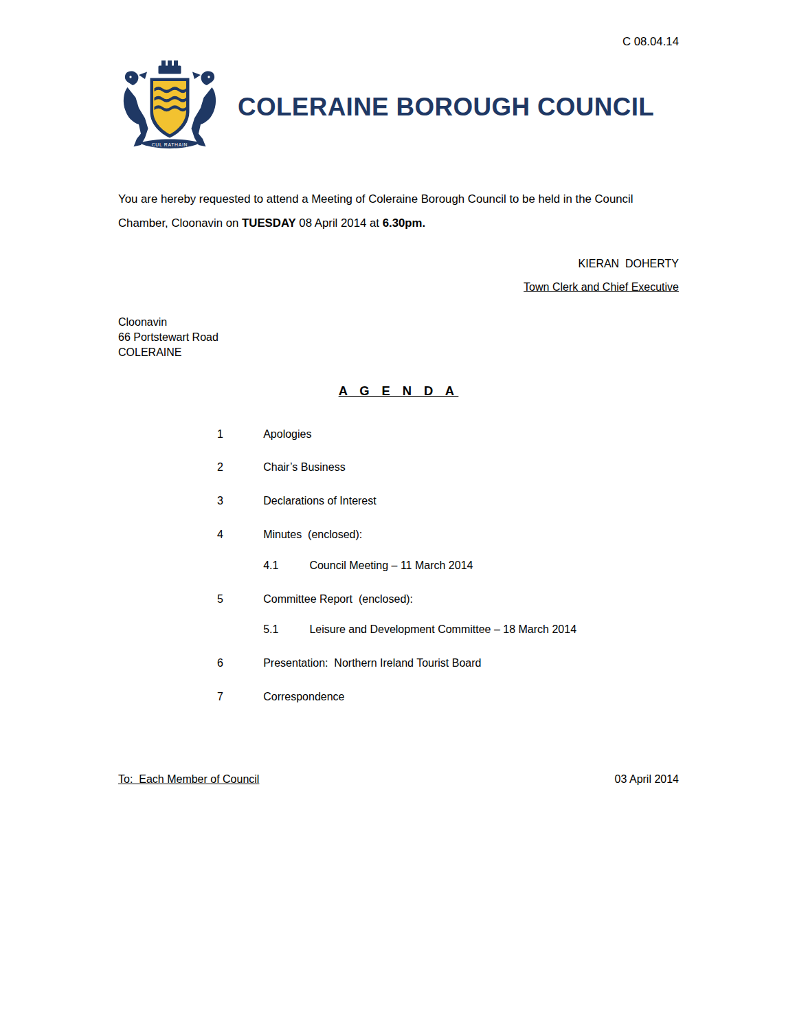C 08.04.14
CUL RATHAIN
COLERAINE BOROUGH COUNCIL
You are hereby requested to attend a Meeting of Coleraine Borough Council to be held in the Council Chamber, Cloonavin on TUESDAY 08 April 2014 at 6.30pm.
KIERAN DOHERTY Town Clerk and Chief Executive
Cloonavin
66 Portstewart Road
COLERAINE
A G E N D A
Apologies
Chair’s Business
Declarations of Interest
Minutes (enclosed):
4.1 Council Meeting – 11 March 2014
Committee Report (enclosed):
5.1 Leisure and Development Committee – 18 March 2014
Presentation: Northern Ireland Tourist Board
Correspondence
To: Each Member of Council 03 April 2014